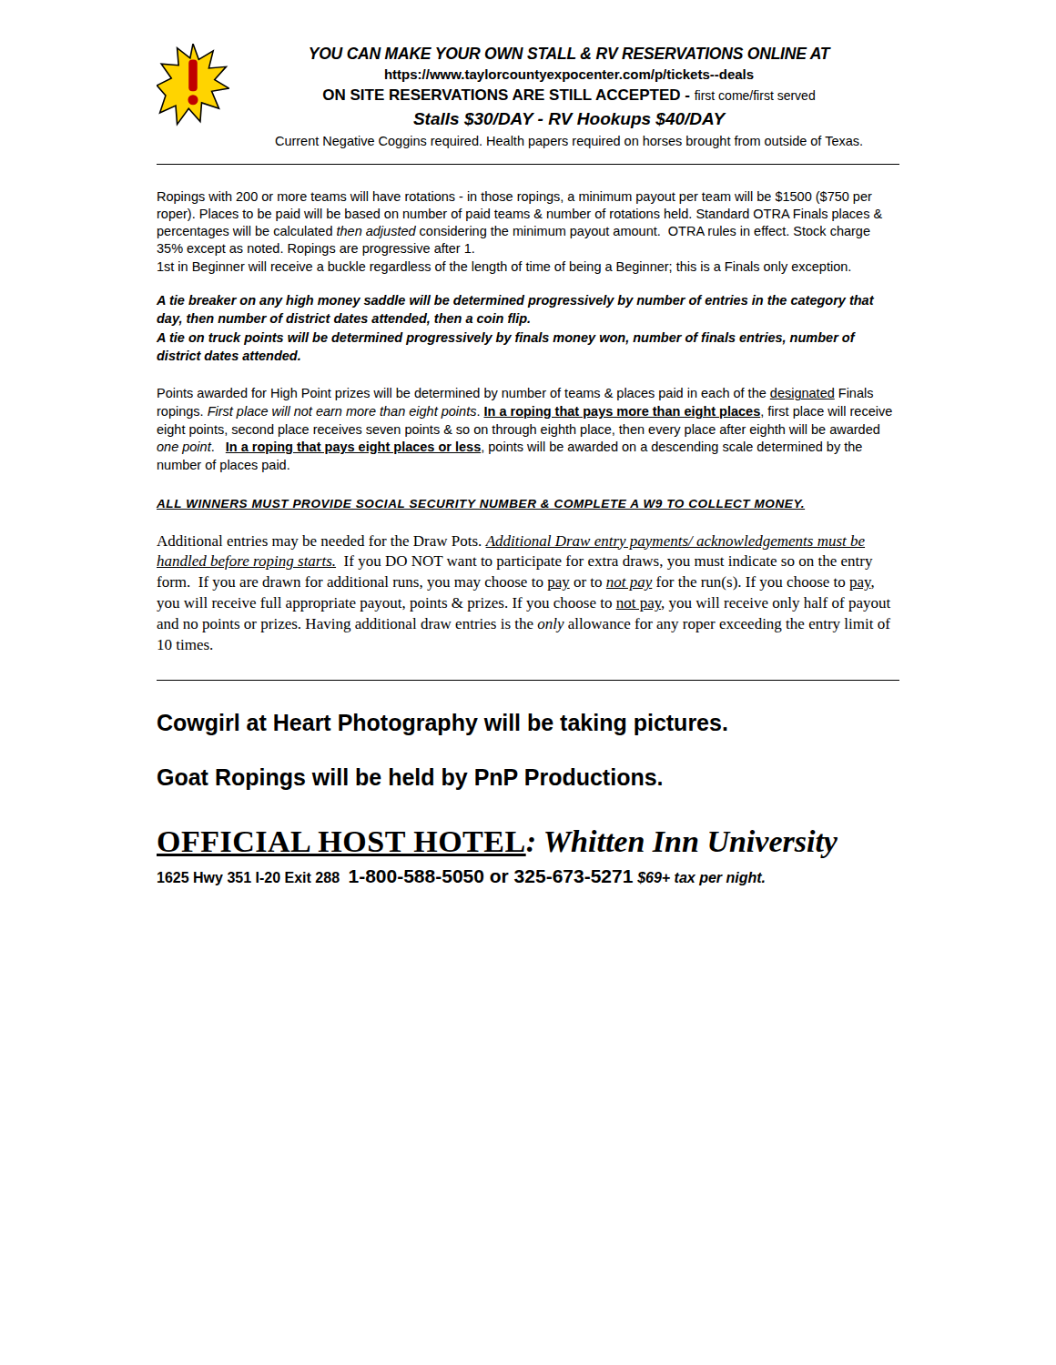YOU CAN MAKE YOUR OWN STALL & RV RESERVATIONS ONLINE AT
https://www.taylorcountyexpocenter.com/p/tickets--deals
ON SITE RESERVATIONS ARE STILL ACCEPTED - first come/first served
Stalls $30/DAY - RV Hookups $40/DAY
Current Negative Coggins required. Health papers required on horses brought from outside of Texas.
Ropings with 200 or more teams will have rotations - in those ropings, a minimum payout per team will be $1500 ($750 per roper). Places to be paid will be based on number of paid teams & number of rotations held. Standard OTRA Finals places & percentages will be calculated then adjusted considering the minimum payout amount. OTRA rules in effect. Stock charge 35% except as noted. Ropings are progressive after 1.
1st in Beginner will receive a buckle regardless of the length of time of being a Beginner; this is a Finals only exception.
A tie breaker on any high money saddle will be determined progressively by number of entries in the category that day, then number of district dates attended, then a coin flip.
A tie on truck points will be determined progressively by finals money won, number of finals entries, number of district dates attended.
Points awarded for High Point prizes will be determined by number of teams & places paid in each of the designated Finals ropings. First place will not earn more than eight points. In a roping that pays more than eight places, first place will receive eight points, second place receives seven points & so on through eighth place, then every place after eighth will be awarded one point. In a roping that pays eight places or less, points will be awarded on a descending scale determined by the number of places paid.
ALL WINNERS MUST PROVIDE SOCIAL SECURITY NUMBER & COMPLETE A W9 TO COLLECT MONEY.
Additional entries may be needed for the Draw Pots. Additional Draw entry payments/ acknowledgements must be handled before roping starts. If you DO NOT want to participate for extra draws, you must indicate so on the entry form. If you are drawn for additional runs, you may choose to pay or to not pay for the run(s). If you choose to pay, you will receive full appropriate payout, points & prizes. If you choose to not pay, you will receive only half of payout and no points or prizes. Having additional draw entries is the only allowance for any roper exceeding the entry limit of 10 times.
Cowgirl at Heart Photography will be taking pictures.
Goat Ropings will be held by PnP Productions.
OFFICIAL HOST HOTEL: Whitten Inn University
1625 Hwy 351 I-20 Exit 288 1-800-588-5050 or 325-673-5271 $69+ tax per night.